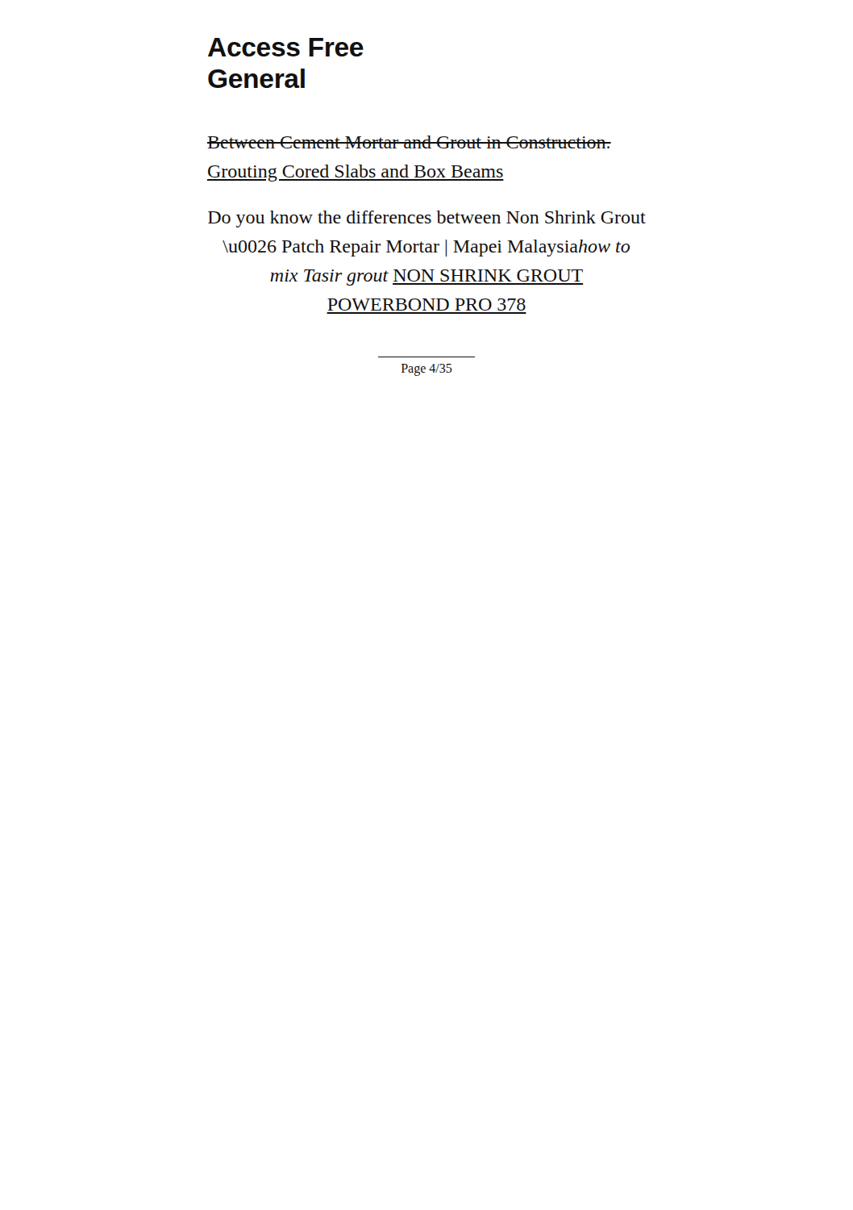Access Free General
Between Cement Mortar and Grout in Construction. Grouting Cored Slabs and Box Beams
Do you know the differences between Non Shrink Grout \u0026 Patch Repair Mortar | Mapei Malaysiahow to mix Tasir grout NON SHRINK GROUT POWERBOND PRO 378
Page 4/35